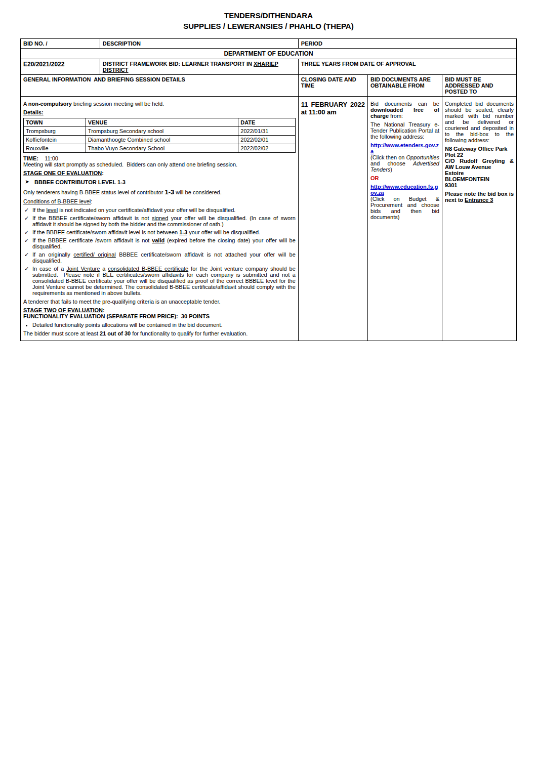TENDERS/DITHENDARA
SUPPLIES / LEWERANSIES / PHAHLO (THEPA)
| BID NO. / | DESCRIPTION | PERIOD |
| DEPARTMENT OF EDUCATION |
| E20/2021/2022 | DISTRICT FRAMEWORK BID: LEARNER TRANSPORT IN XHARIEP DISTRICT | THREE YEARS FROM DATE OF APPROVAL |
| GENERAL INFORMATION AND BRIEFING SESSION DETAILS | CLOSING DATE AND TIME | BID DOCUMENTS ARE OBTAINABLE FROM | BID MUST BE ADDRESSED AND POSTED TO |
| A non-compulsory briefing session meeting will be held. Details: / TOWN / VENUE / DATE / / --- / --- / --- / / Trompsburg / Trompsburg Secondary school / 2022/01/31 / / Koffiefontein / Diamanthoogte Combined school / 2022/02/01 / / Rouxville / Thabo Vuyo Secondary School / 2022/02/02 / TIME: 11:00 Meeting will start promptly as scheduled. Bidders can only attend one briefing session. STAGE ONE OF EVALUATION : BBBEE CONTRIBUTOR LEVEL 1-3 Only tenderers having B-BBEE status level of contributor 1-3 will be considered. Conditions of B-BBEE level : If the level is not indicated on your certificate/affidavit your offer will be disqualified. If the BBBEE certificate/sworn affidavit is not signed your offer will be disqualified. (In case of sworn affidavit it should be signed by both the bidder and the commissioner of oath.) If the BBBEE certificate/sworn affidavit level is not between 1-3 your offer will be disqualified. If the BBBEE certificate /sworn affidavit is not valid (expired before the closing date) your offer will be disqualified. If an originally certified/ original BBBEE certificate/sworn affidavit is not attached your offer will be disqualified. In case of a Joint Venture a consolidated B-BBEE certificate for the Joint venture company should be submitted. Please note if BEE certificates/sworn affidavits for each company is submitted and not a consolidated B-BBEE certificate your offer will be disqualified as proof of the correct BBBEE level for the Joint Venture cannot be determined. The consolidated B-BBEE certificate/affidavit should comply with the requirements as mentioned in above bullets. A tenderer that fails to meet the pre-qualifying criteria is an unacceptable tender. STAGE TWO OF EVALUATION : FUNCTIONALITY EVALUATION (SEPARATE FROM PRICE): 30 POINTS Detailed functionality points allocations will be contained in the bid document. The bidder must score at least 21 out of 30 for functionality to qualify for further evaluation. | 11 FEBRUARY 2022 at 11:00 am | Bid documents can be downloaded free of charge from: The National Treasury e-Tender Publication Portal at the following address: http://www.etenders.gov.za (Click then on Opportunities and choose Advertised Tenders ) OR http://www.education.fs.gov.za (Click on Budget & Procurement and choose bids and then bid documents) | Completed bid documents should be sealed, clearly marked with bid number and be delivered or couriered and deposited in to the bid-box to the following address: N8 Gateway Office Park Plot 22 C/O Rudolf Greyling & AW Louw Avenue Estoire BLOEMFONTEIN 9301 Please note the bid box is next to Entrance 3 |